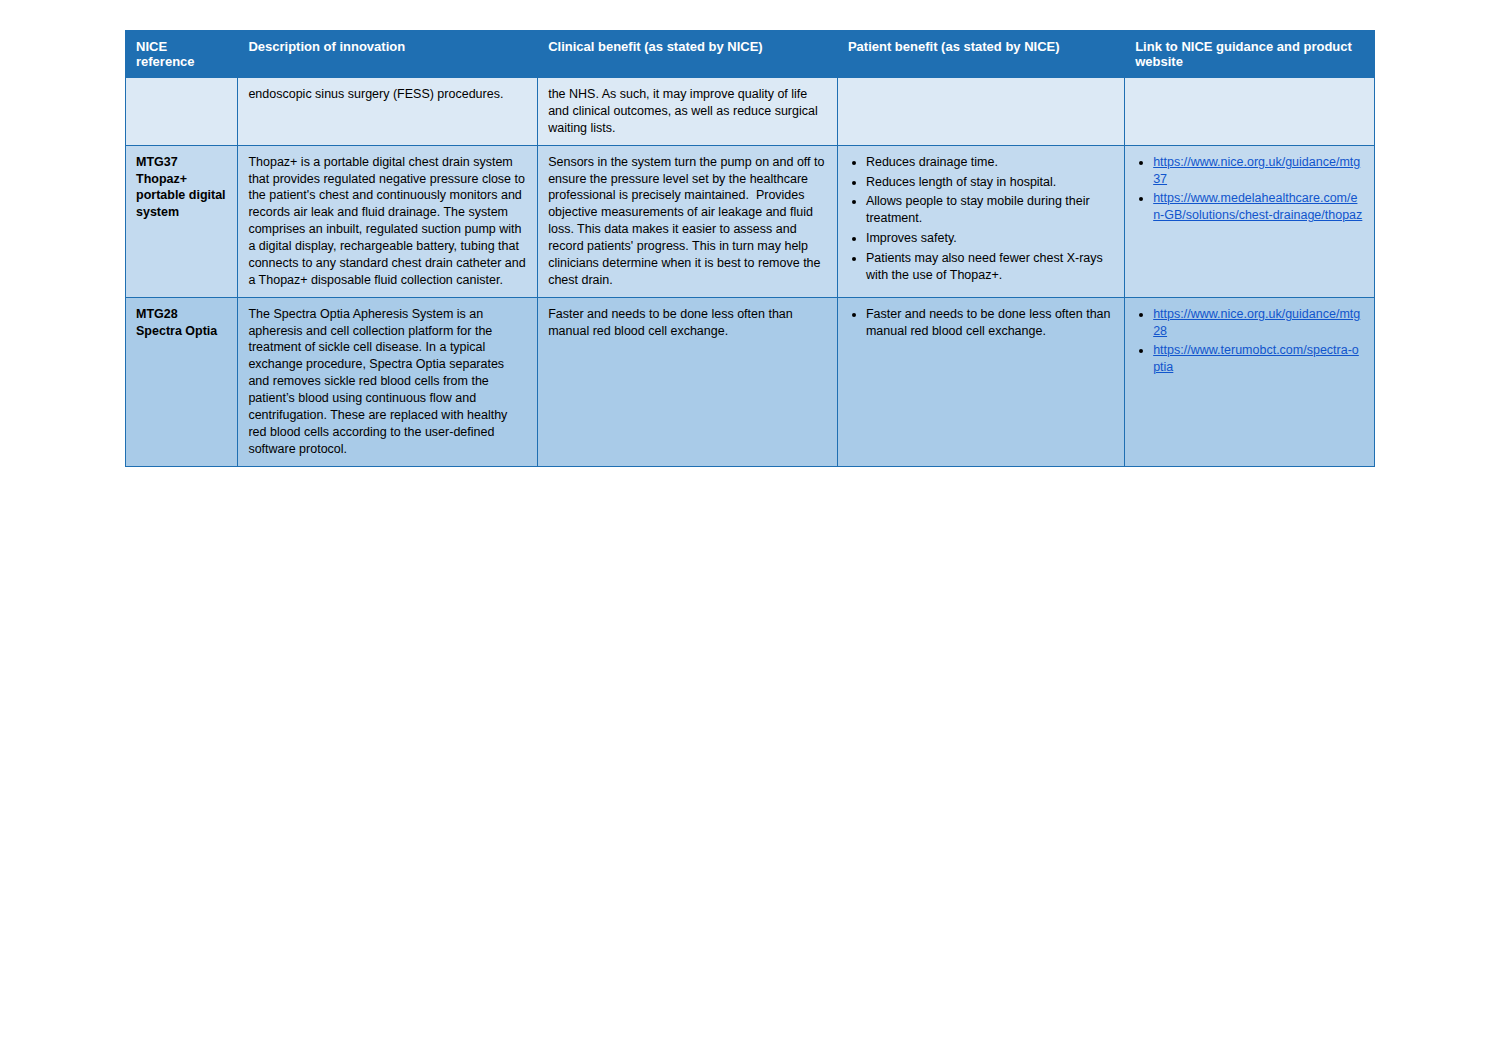| NICE reference | Description of innovation | Clinical benefit (as stated by NICE) | Patient benefit (as stated by NICE) | Link to NICE guidance and product website |
| --- | --- | --- | --- | --- |
| | endoscopic sinus surgery (FESS) procedures. | the NHS. As such, it may improve quality of life and clinical outcomes, as well as reduce surgical waiting lists. | | |
| MTG37 Thopaz+ portable digital system | Thopaz+ is a portable digital chest drain system that provides regulated negative pressure close to the patient's chest and continuously monitors and records air leak and fluid drainage. The system comprises an inbuilt, regulated suction pump with a digital display, rechargeable battery, tubing that connects to any standard chest drain catheter and a Thopaz+ disposable fluid collection canister. | Sensors in the system turn the pump on and off to ensure the pressure level set by the healthcare professional is precisely maintained. Provides objective measurements of air leakage and fluid loss. This data makes it easier to assess and record patients' progress. This in turn may help clinicians determine when it is best to remove the chest drain. | Reduces drainage time. Reduces length of stay in hospital. Allows people to stay mobile during their treatment. Improves safety. Patients may also need fewer chest X-rays with the use of Thopaz+. | https://www.nice.org.uk/guidance/mtg37 https://www.medelahealthcare.com/en-GB/solutions/chest-drainage/thopaz |
| MTG28 Spectra Optia | The Spectra Optia Apheresis System is an apheresis and cell collection platform for the treatment of sickle cell disease. In a typical exchange procedure, Spectra Optia separates and removes sickle red blood cells from the patient’s blood using continuous flow and centrifugation. These are replaced with healthy red blood cells according to the user-defined software protocol. | Faster and needs to be done less often than manual red blood cell exchange. | Faster and needs to be done less often than manual red blood cell exchange. | https://www.nice.org.uk/guidance/mtg28 https://www.terumobct.com/spectra-optia |